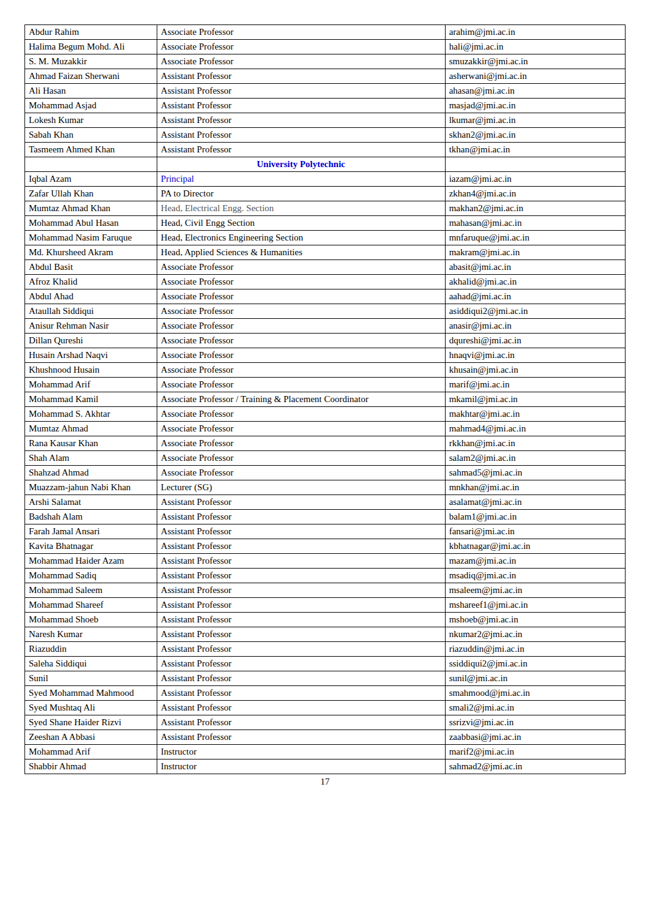| Abdur Rahim | Associate Professor | arahim@jmi.ac.in |
| Halima Begum Mohd. Ali | Associate Professor | hali@jmi.ac.in |
| S. M. Muzakkir | Associate Professor | smuzakkir@jmi.ac.in |
| Ahmad Faizan Sherwani | Assistant Professor | asherwani@jmi.ac.in |
| Ali Hasan | Assistant Professor | ahasan@jmi.ac.in |
| Mohammad Asjad | Assistant Professor | masjad@jmi.ac.in |
| Lokesh Kumar | Assistant Professor | lkumar@jmi.ac.in |
| Sabah Khan | Assistant Professor | skhan2@jmi.ac.in |
| Tasmeem Ahmed Khan | Assistant Professor | tkhan@jmi.ac.in |
| | University Polytechnic | |
| Iqbal Azam | Principal | iazam@jmi.ac.in |
| Zafar Ullah Khan | PA to Director | zkhan4@jmi.ac.in |
| Mumtaz Ahmad Khan | Head, Electrical Engg. Section | makhan2@jmi.ac.in |
| Mohammad Abul Hasan | Head, Civil Engg Section | mahasan@jmi.ac.in |
| Mohammad Nasim Faruque | Head, Electronics Engineering Section | mnfaruque@jmi.ac.in |
| Md. Khursheed Akram | Head, Applied Sciences & Humanities | makram@jmi.ac.in |
| Abdul Basit | Associate Professor | abasit@jmi.ac.in |
| Afroz Khalid | Associate Professor | akhalid@jmi.ac.in |
| Abdul Ahad | Associate Professor | aahad@jmi.ac.in |
| Ataullah Siddiqui | Associate Professor | asiddiqui2@jmi.ac.in |
| Anisur Rehman Nasir | Associate Professor | anasir@jmi.ac.in |
| Dillan Qureshi | Associate Professor | dqureshi@jmi.ac.in |
| Husain Arshad Naqvi | Associate Professor | hnaqvi@jmi.ac.in |
| Khushnood Husain | Associate Professor | khusain@jmi.ac.in |
| Mohammad Arif | Associate Professor | marif@jmi.ac.in |
| Mohammad Kamil | Associate Professor / Training & Placement Coordinator | mkamil@jmi.ac.in |
| Mohammad S. Akhtar | Associate Professor | makhtar@jmi.ac.in |
| Mumtaz Ahmad | Associate Professor | mahmad4@jmi.ac.in |
| Rana Kausar Khan | Associate Professor | rkkhan@jmi.ac.in |
| Shah Alam | Associate Professor | salam2@jmi.ac.in |
| Shahzad Ahmad | Associate Professor | sahmad5@jmi.ac.in |
| Muazzam-jahun Nabi Khan | Lecturer (SG) | mnkhan@jmi.ac.in |
| Arshi Salamat | Assistant Professor | asalamat@jmi.ac.in |
| Badshah Alam | Assistant Professor | balam1@jmi.ac.in |
| Farah Jamal Ansari | Assistant Professor | fansari@jmi.ac.in |
| Kavita Bhatnagar | Assistant Professor | kbhatnagar@jmi.ac.in |
| Mohammad Haider Azam | Assistant Professor | mazam@jmi.ac.in |
| Mohammad Sadiq | Assistant Professor | msadiq@jmi.ac.in |
| Mohammad Saleem | Assistant Professor | msaleem@jmi.ac.in |
| Mohammad Shareef | Assistant Professor | mshareef1@jmi.ac.in |
| Mohammad Shoeb | Assistant Professor | mshoeb@jmi.ac.in |
| Naresh Kumar | Assistant Professor | nkumar2@jmi.ac.in |
| Riazuddin | Assistant Professor | riazuddin@jmi.ac.in |
| Saleha Siddiqui | Assistant Professor | ssiddiqui2@jmi.ac.in |
| Sunil | Assistant Professor | sunil@jmi.ac.in |
| Syed Mohammad Mahmood | Assistant Professor | smahmood@jmi.ac.in |
| Syed Mushtaq Ali | Assistant Professor | smali2@jmi.ac.in |
| Syed Shane Haider Rizvi | Assistant Professor | ssrizvi@jmi.ac.in |
| Zeeshan A Abbasi | Assistant Professor | zaabbasi@jmi.ac.in |
| Mohammad Arif | Instructor | marif2@jmi.ac.in |
| Shabbir Ahmad | Instructor | sahmad2@jmi.ac.in |
17